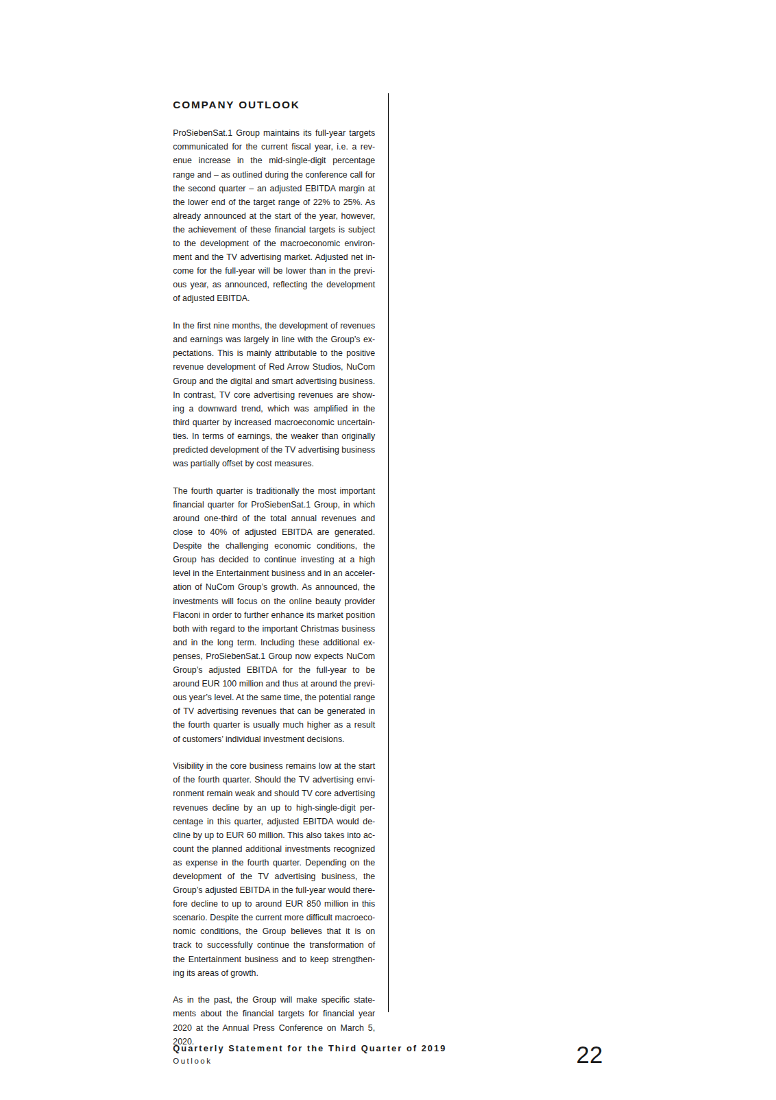Company Outlook
ProSiebenSat.1 Group maintains its full-year targets communicated for the current fiscal year, i.e. a revenue increase in the mid-single-digit percentage range and – as outlined during the conference call for the second quarter – an adjusted EBITDA margin at the lower end of the target range of 22% to 25%. As already announced at the start of the year, however, the achievement of these financial targets is subject to the development of the macroeconomic environment and the TV advertising market. Adjusted net income for the full-year will be lower than in the previous year, as announced, reflecting the development of adjusted EBITDA.
In the first nine months, the development of revenues and earnings was largely in line with the Group’s expectations. This is mainly attributable to the positive revenue development of Red Arrow Studios, NuCom Group and the digital and smart advertising business. In contrast, TV core advertising revenues are showing a downward trend, which was amplified in the third quarter by increased macroeconomic uncertainties. In terms of earnings, the weaker than originally predicted development of the TV advertising business was partially offset by cost measures.
The fourth quarter is traditionally the most important financial quarter for ProSiebenSat.1 Group, in which around one-third of the total annual revenues and close to 40% of adjusted EBITDA are generated. Despite the challenging economic conditions, the Group has decided to continue investing at a high level in the Entertainment business and in an acceleration of NuCom Group’s growth. As announced, the investments will focus on the online beauty provider Flaconi in order to further enhance its market position both with regard to the important Christmas business and in the long term. Including these additional expenses, ProSiebenSat.1 Group now expects NuCom Group’s adjusted EBITDA for the full-year to be around EUR 100 million and thus at around the previous year’s level. At the same time, the potential range of TV advertising revenues that can be generated in the fourth quarter is usually much higher as a result of customers’ individual investment decisions.
Visibility in the core business remains low at the start of the fourth quarter. Should the TV advertising environment remain weak and should TV core advertising revenues decline by an up to high-single-digit percentage in this quarter, adjusted EBITDA would decline by up to EUR 60 million. This also takes into account the planned additional investments recognized as expense in the fourth quarter. Depending on the development of the TV advertising business, the Group’s adjusted EBITDA in the full-year would therefore decline to up to around EUR 850 million in this scenario. Despite the current more difficult macroeconomic conditions, the Group believes that it is on track to successfully continue the transformation of the Entertainment business and to keep strengthening its areas of growth.
As in the past, the Group will make specific statements about the financial targets for financial year 2020 at the Annual Press Conference on March 5, 2020.
Quarterly Statement for the Third Quarter of 2019
Outlook
22